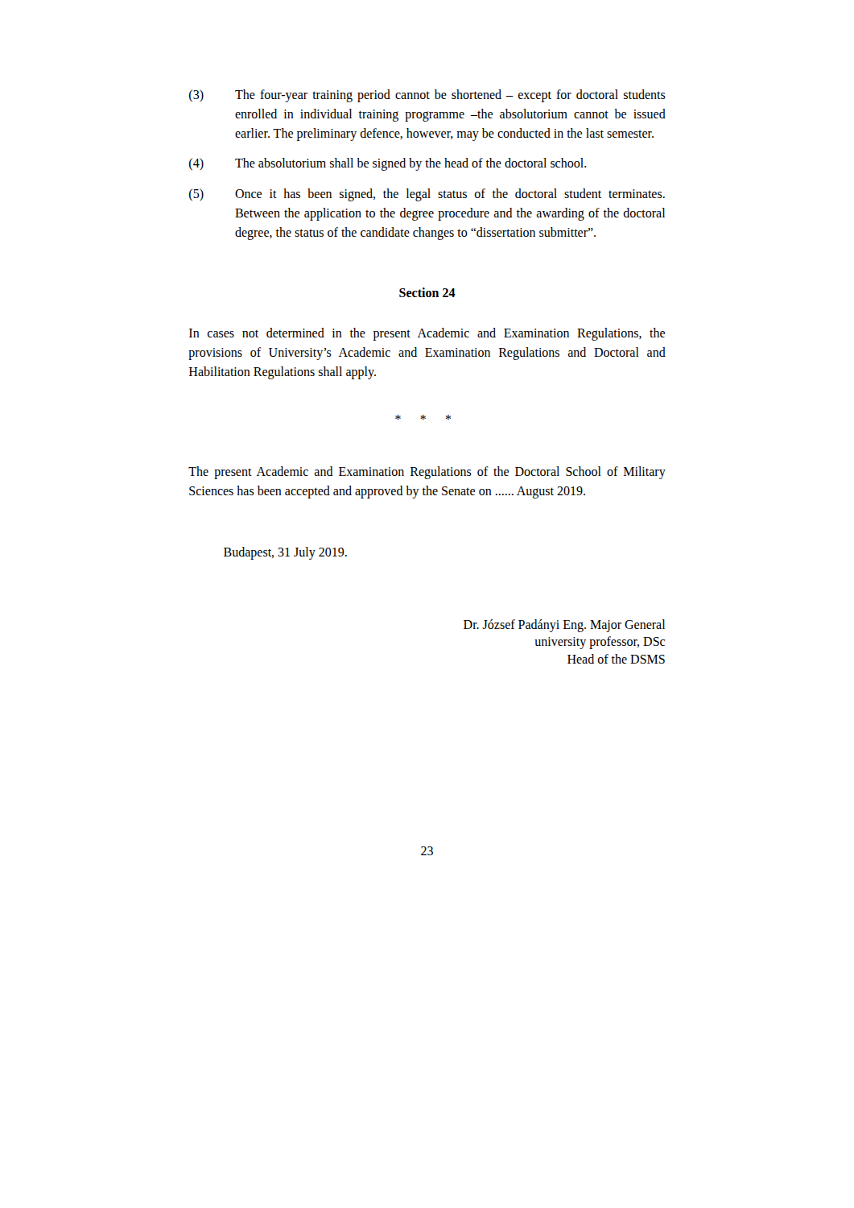(3) The four-year training period cannot be shortened – except for doctoral students enrolled in individual training programme –the absolutorium cannot be issued earlier. The preliminary defence, however, may be conducted in the last semester.
(4) The absolutorium shall be signed by the head of the doctoral school.
(5) Once it has been signed, the legal status of the doctoral student terminates. Between the application to the degree procedure and the awarding of the doctoral degree, the status of the candidate changes to “dissertation submitter”.
Section 24
In cases not determined in the present Academic and Examination Regulations, the provisions of University’s Academic and Examination Regulations and Doctoral and Habilitation Regulations shall apply.
* * *
The present Academic and Examination Regulations of the Doctoral School of Military Sciences has been accepted and approved by the Senate on ...... August 2019.
Budapest, 31 July 2019.
Dr. József Padányi Eng. Major General university professor, DSc Head of the DSMS
23